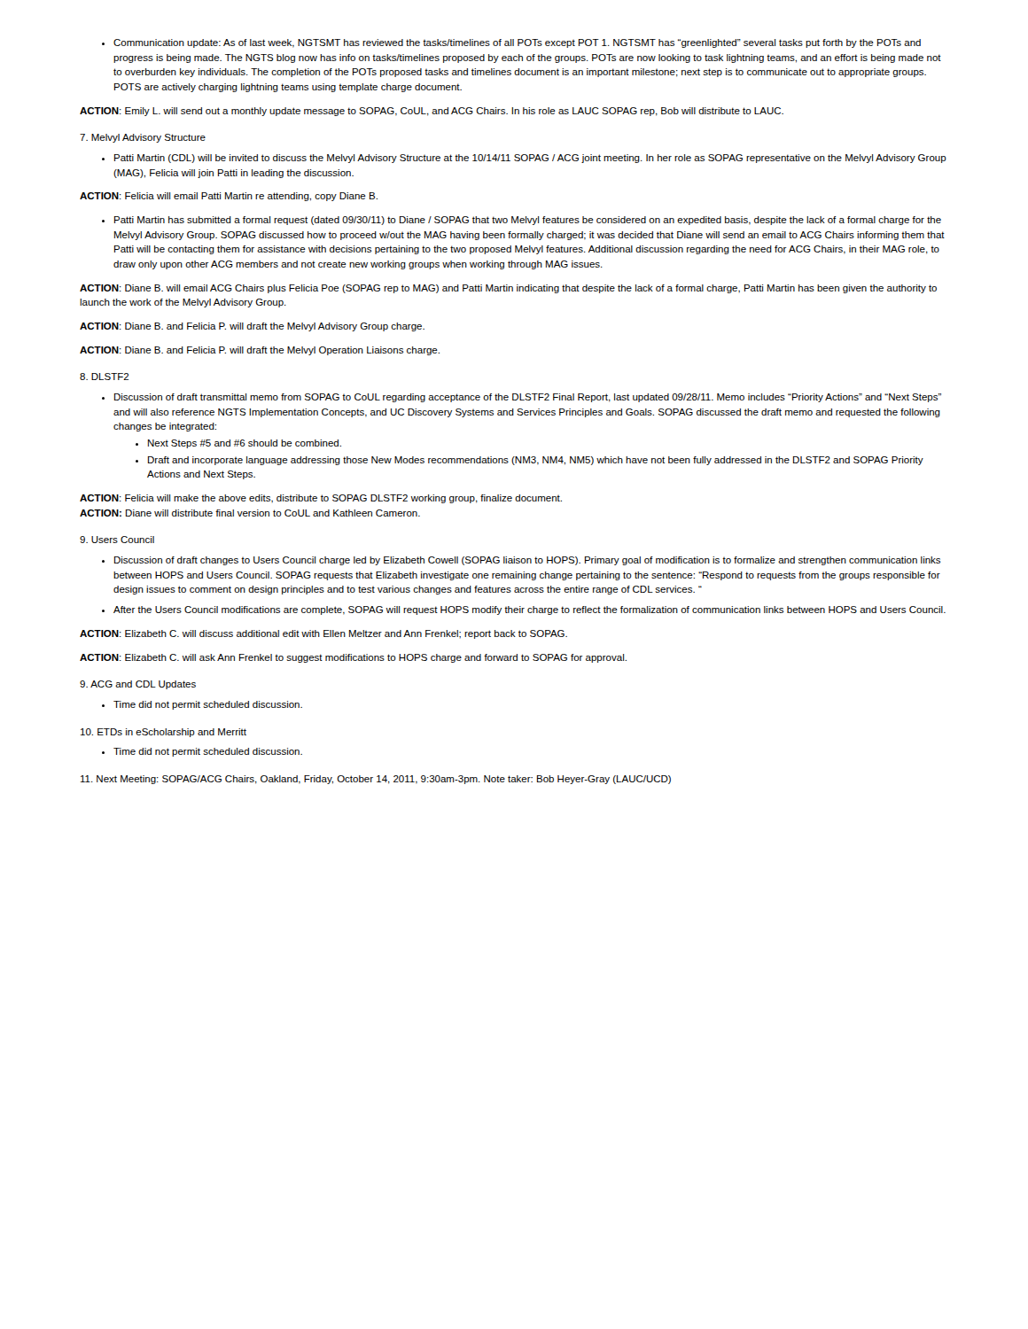Communication update: As of last week, NGTSMT has reviewed the tasks/timelines of all POTs except POT 1. NGTSMT has “greenlighted” several tasks put forth by the POTs and progress is being made. The NGTS blog now has info on tasks/timelines proposed by each of the groups. POTs are now looking to task lightning teams, and an effort is being made not to overburden key individuals. The completion of the POTs proposed tasks and timelines document is an important milestone; next step is to communicate out to appropriate groups. POTS are actively charging lightning teams using template charge document.
ACTION: Emily L. will send out a monthly update message to SOPAG, CoUL, and ACG Chairs. In his role as LAUC SOPAG rep, Bob will distribute to LAUC.
7. Melvyl Advisory Structure
Patti Martin (CDL) will be invited to discuss the Melvyl Advisory Structure at the 10/14/11 SOPAG / ACG joint meeting. In her role as SOPAG representative on the Melvyl Advisory Group (MAG), Felicia will join Patti in leading the discussion.
ACTION: Felicia will email Patti Martin re attending, copy Diane B.
Patti Martin has submitted a formal request (dated 09/30/11) to Diane / SOPAG that two Melvyl features be considered on an expedited basis, despite the lack of a formal charge for the Melvyl Advisory Group. SOPAG discussed how to proceed w/out the MAG having been formally charged; it was decided that Diane will send an email to ACG Chairs informing them that Patti will be contacting them for assistance with decisions pertaining to the two proposed Melvyl features. Additional discussion regarding the need for ACG Chairs, in their MAG role, to draw only upon other ACG members and not create new working groups when working through MAG issues.
ACTION: Diane B. will email ACG Chairs plus Felicia Poe (SOPAG rep to MAG) and Patti Martin indicating that despite the lack of a formal charge, Patti Martin has been given the authority to launch the work of the Melvyl Advisory Group.
ACTION: Diane B. and Felicia P. will draft the Melvyl Advisory Group charge.
ACTION: Diane B. and Felicia P. will draft the Melvyl Operation Liaisons charge.
8. DLSTF2
Discussion of draft transmittal memo from SOPAG to CoUL regarding acceptance of the DLSTF2 Final Report, last updated 09/28/11. Memo includes “Priority Actions” and “Next Steps” and will also reference NGTS Implementation Concepts, and UC Discovery Systems and Services Principles and Goals. SOPAG discussed the draft memo and requested the following changes be integrated:
Next Steps #5 and #6 should be combined.
Draft and incorporate language addressing those New Modes recommendations (NM3, NM4, NM5) which have not been fully addressed in the DLSTF2 and SOPAG Priority Actions and Next Steps.
ACTION: Felicia will make the above edits, distribute to SOPAG DLSTF2 working group, finalize document.
ACTION: Diane will distribute final version to CoUL and Kathleen Cameron.
9. Users Council
Discussion of draft changes to Users Council charge led by Elizabeth Cowell (SOPAG liaison to HOPS). Primary goal of modification is to formalize and strengthen communication links between HOPS and Users Council. SOPAG requests that Elizabeth investigate one remaining change pertaining to the sentence: “Respond to requests from the groups responsible for design issues to comment on design principles and to test various changes and features across the entire range of CDL services. “
After the Users Council modifications are complete, SOPAG will request HOPS modify their charge to reflect the formalization of communication links between HOPS and Users Council.
ACTION: Elizabeth C. will discuss additional edit with Ellen Meltzer and Ann Frenkel; report back to SOPAG.
ACTION: Elizabeth C. will ask Ann Frenkel to suggest modifications to HOPS charge and forward to SOPAG for approval.
9. ACG and CDL Updates
Time did not permit scheduled discussion.
10. ETDs in eScholarship and Merritt
Time did not permit scheduled discussion.
11. Next Meeting: SOPAG/ACG Chairs, Oakland, Friday, October 14, 2011, 9:30am-3pm. Note taker: Bob Heyer-Gray (LAUC/UCD)